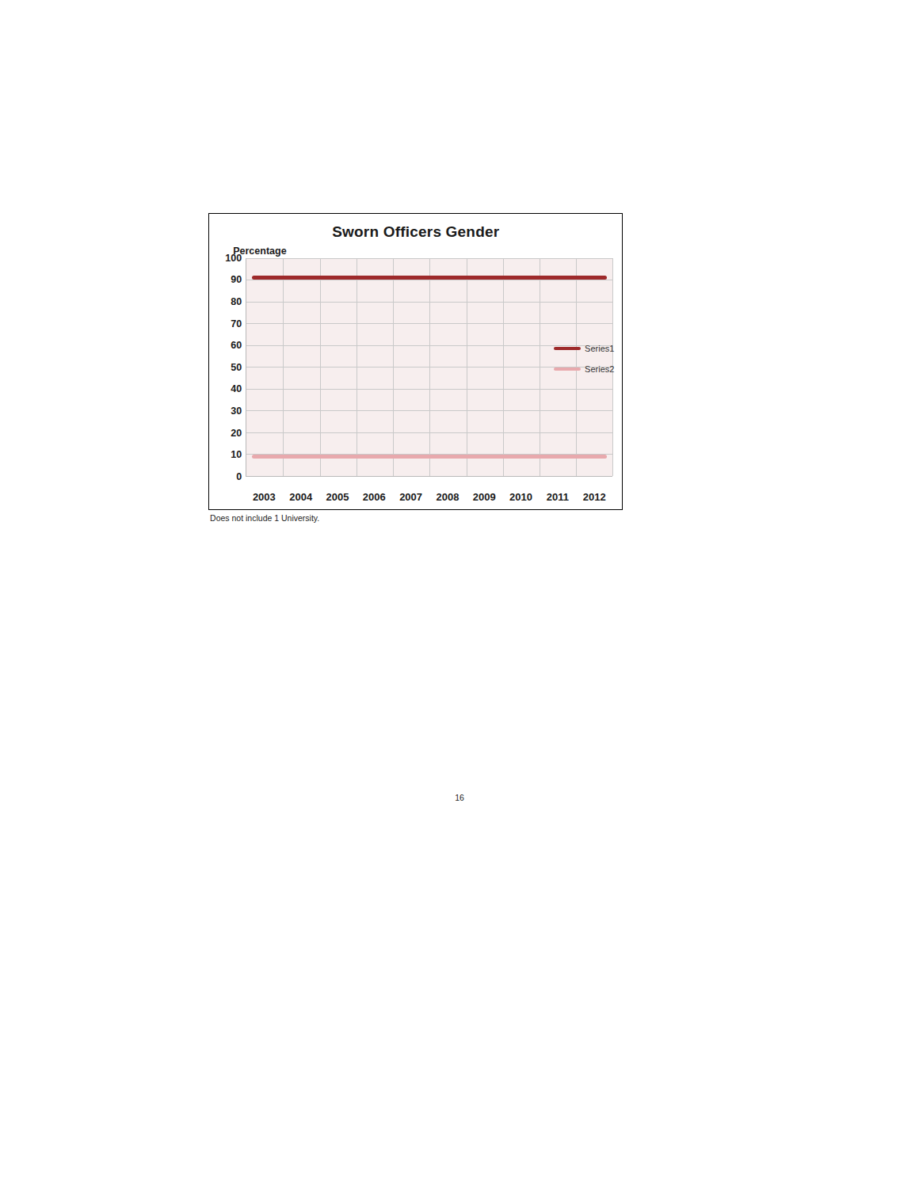Sworn Officers Gender
Percentage
100
90
80
70
60
50
40
30
20
10
0
Series1
Series2
2003 2004 2005 2006 2007 2008 2009 2010 2011 2012
Does not include 1 University.
16